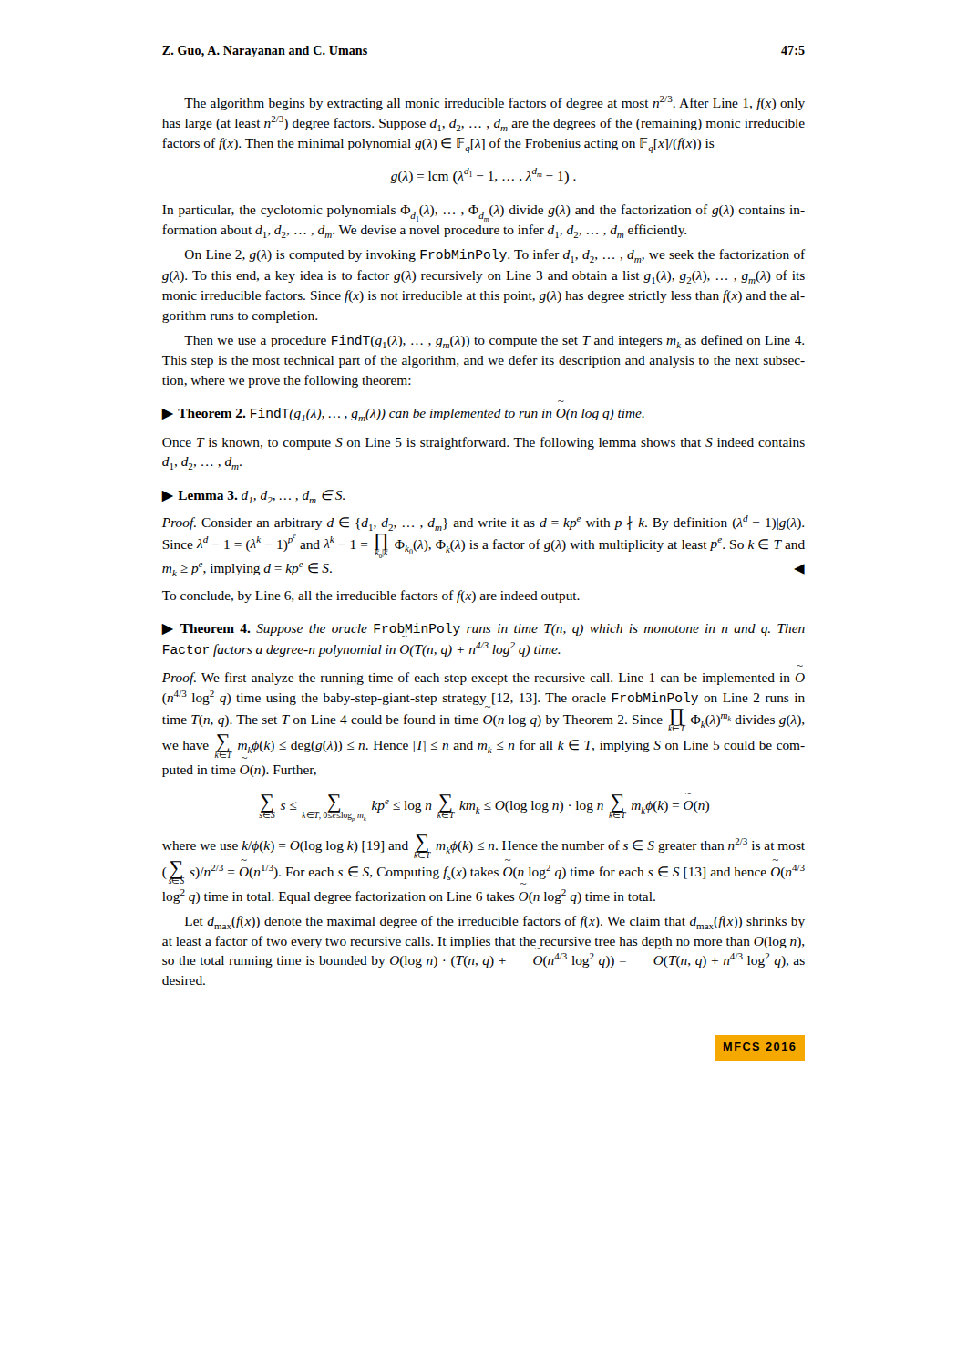Z. Guo, A. Narayanan and C. Umans 47:5
The algorithm begins by extracting all monic irreducible factors of degree at most n2/3. After Line 1, f(x) only has large (at least n2/3) degree factors. Suppose d1, d2, … , dm are the degrees of the (remaining) monic irreducible factors of f(x). Then the minimal polynomial g(λ) ∈ 𝔽q[λ] of the Frobenius acting on 𝔽q[x]/(f(x)) is
g(λ) = lcm (λd1 − 1, … , λdm − 1) .
In particular, the cyclotomic polynomials Φd1(λ), … , Φdm(λ) divide g(λ) and the factorization of g(λ) contains information about d1, d2, … , dm. We devise a novel procedure to infer d1, d2, … , dm efficiently.
On Line 2, g(λ) is computed by invoking FrobMinPoly. To infer d1, d2, … , dm, we seek the factorization of g(λ). To this end, a key idea is to factor g(λ) recursively on Line 3 and obtain a list g1(λ), g2(λ), … , gm(λ) of its monic irreducible factors. Since f(x) is not irreducible at this point, g(λ) has degree strictly less than f(x) and the algorithm runs to completion.
Then we use a procedure FindT(g1(λ), … , gm(λ)) to compute the set T and integers mk as defined on Line 4. This step is the most technical part of the algorithm, and we defer its description and analysis to the next subsection, where we prove the following theorem:
▶Theorem 2. FindT(g1(λ), … , gm(λ)) can be implemented to run in O(n log q) time.
Once T is known, to compute S on Line 5 is straightforward. The following lemma shows that S indeed contains d1, d2, … , dm.
▶Lemma 3. d1, d2, … , dm ∈ S.
Proof. Consider an arbitrary d ∈ {d1, d2, … , dm} and write it as d = kpe with p ∤ k. By definition (λd − 1)|g(λ). Since λd − 1 = (λk − 1)pe and λk − 1 = ∏k0|k Φk0(λ), Φk(λ) is a factor of g(λ) with multiplicity at least pe. So k ∈ T and mk ≥ pe, implying d = kpe ∈ S. ◀
To conclude, by Line 6, all the irreducible factors of f(x) are indeed output.
▶Theorem 4. Suppose the oracle FrobMinPoly runs in time T(n, q) which is monotone in n and q. Then Factor factors a degree-n polynomial in O(T(n, q) + n4/3 log2 q) time.
Proof. We first analyze the running time of each step except the recursive call. Line 1 can be implemented in O(n4/3 log2 q) time using the baby-step-giant-step strategy [12, 13]. The oracle FrobMinPoly on Line 2 runs in time T(n, q). The set T on Line 4 could be found in time O(n log q) by Theorem 2. Since ∏k∈T Φk(λ)mk divides g(λ), we have ∑k∈T mk ϕ(k) ≤ deg(g(λ)) ≤ n. Hence |T| ≤ n and mk ≤ n for all k ∈ T, implying S on Line 5 could be computed in time O(n). Further,
∑s∈S s ≤ ∑k∈T, 0≤e≤logp mk kpe ≤ log n ∑k∈T kmk ≤ O(log log n) · log n ∑k∈T mk ϕ(k) = O(n)
where we use k/ϕ(k) = O(log log k) [19] and ∑k∈T mk ϕ(k) ≤ n. Hence the number of s ∈ S greater than n2/3 is at most (∑s∈S s)/n2/3 = O(n1/3). For each s ∈ S, Computing fs(x) takes O(n log2 q) time for each s ∈ S [13] and hence O(n4/3 log2 q) time in total. Equal degree factorization on Line 6 takes O(n log2 q) time in total.
Let dmax(f(x)) denote the maximal degree of the irreducible factors of f(x). We claim that dmax(f(x)) shrinks by at least a factor of two every two recursive calls. It implies that the recursive tree has depth no more than O(log n), so the total running time is bounded by O(log n) · (T(n, q) + O(n4/3 log2 q)) = O(T(n, q) + n4/3 log2 q), as desired.
MFCS 2016